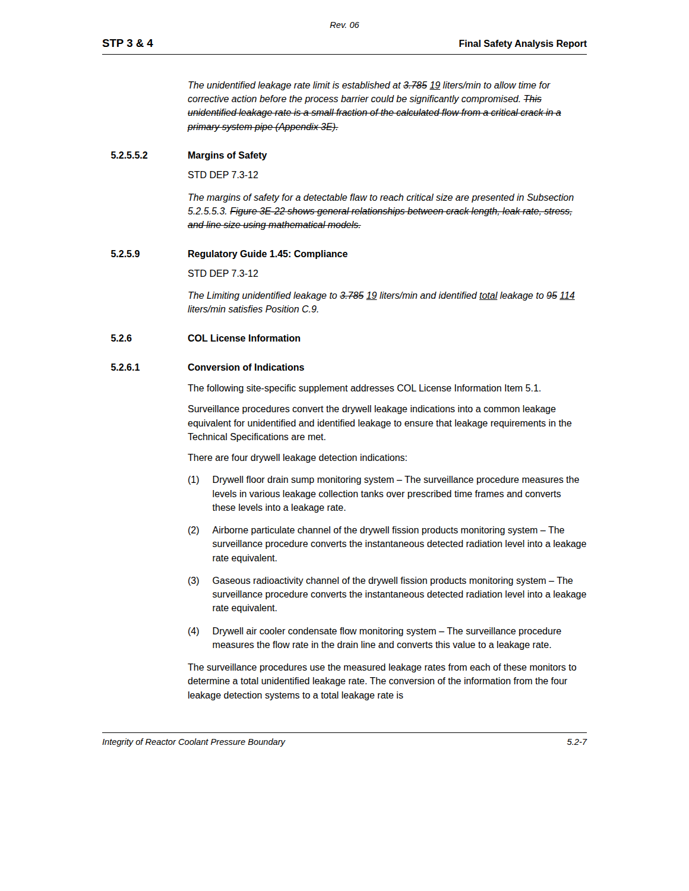Rev. 06
STP 3 & 4
Final Safety Analysis Report
The unidentified leakage rate limit is established at 3.785 19 liters/min to allow time for corrective action before the process barrier could be significantly compromised. This unidentified leakage rate is a small fraction of the calculated flow from a critical crack in a primary system pipe (Appendix 3E).
5.2.5.5.2 Margins of Safety
STD DEP 7.3-12
The margins of safety for a detectable flaw to reach critical size are presented in Subsection 5.2.5.5.3. Figure 3E-22 shows general relationships between crack length, leak rate, stress, and line size using mathematical models.
5.2.5.9 Regulatory Guide 1.45: Compliance
STD DEP 7.3-12
The Limiting unidentified leakage to 3.785 19 liters/min and identified total leakage to 95 114 liters/min satisfies Position C.9.
5.2.6 COL License Information
5.2.6.1 Conversion of Indications
The following site-specific supplement addresses COL License Information Item 5.1.
Surveillance procedures convert the drywell leakage indications into a common leakage equivalent for unidentified and identified leakage to ensure that leakage requirements in the Technical Specifications are met.
There are four drywell leakage detection indications:
(1) Drywell floor drain sump monitoring system – The surveillance procedure measures the levels in various leakage collection tanks over prescribed time frames and converts these levels into a leakage rate.
(2) Airborne particulate channel of the drywell fission products monitoring system – The surveillance procedure converts the instantaneous detected radiation level into a leakage rate equivalent.
(3) Gaseous radioactivity channel of the drywell fission products monitoring system – The surveillance procedure converts the instantaneous detected radiation level into a leakage rate equivalent.
(4) Drywell air cooler condensate flow monitoring system – The surveillance procedure measures the flow rate in the drain line and converts this value to a leakage rate.
The surveillance procedures use the measured leakage rates from each of these monitors to determine a total unidentified leakage rate. The conversion of the information from the four leakage detection systems to a total leakage rate is
Integrity of Reactor Coolant Pressure Boundary
5.2-7